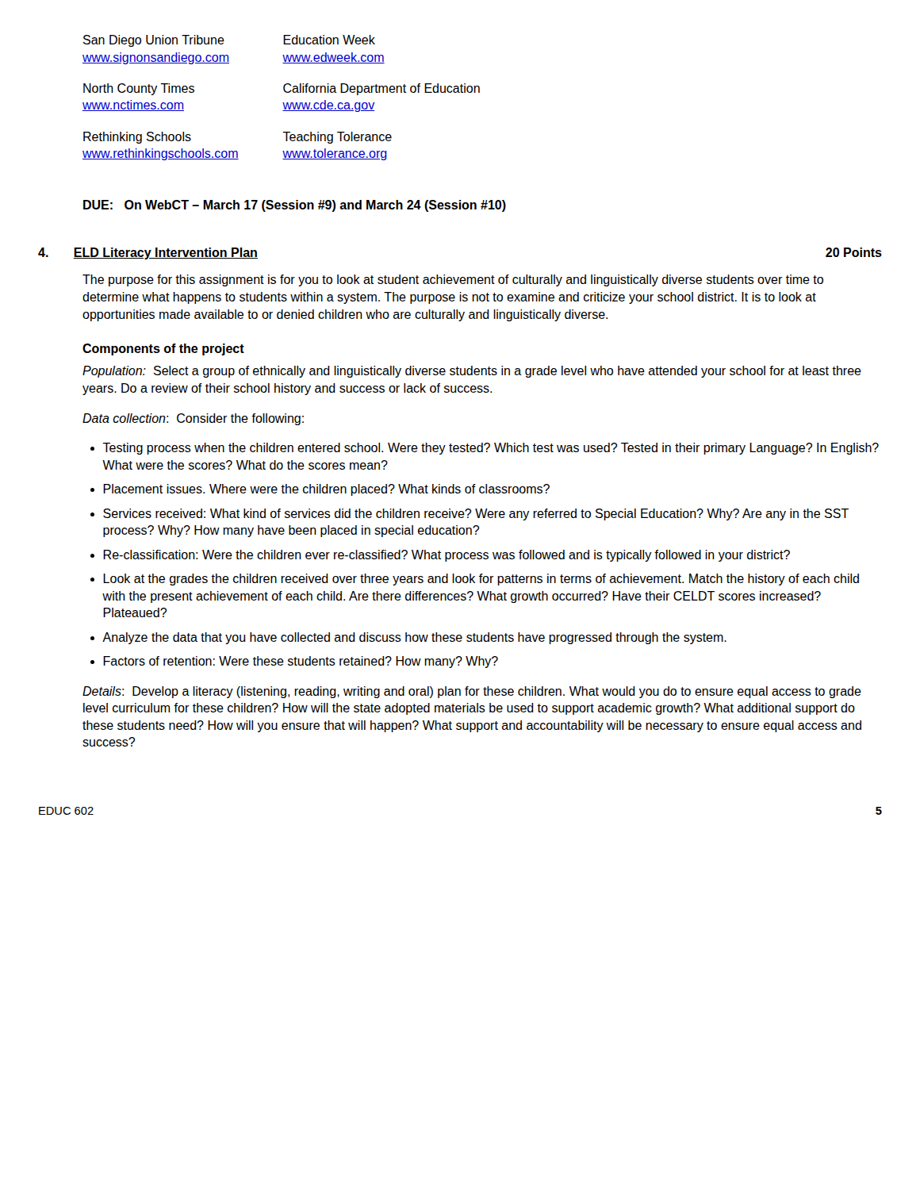| San Diego Union Tribune www.signonsandiego.com | Education Week www.edweek.com |
| North County Times www.nctimes.com | California Department of Education www.cde.ca.gov |
| Rethinking Schools www.rethinkingschools.com | Teaching Tolerance www.tolerance.org |
DUE: On WebCT – March 17 (Session #9) and March 24 (Session #10)
4. ELD Literacy Intervention Plan 20 Points
The purpose for this assignment is for you to look at student achievement of culturally and linguistically diverse students over time to determine what happens to students within a system. The purpose is not to examine and criticize your school district. It is to look at opportunities made available to or denied children who are culturally and linguistically diverse.
Components of the project
Population: Select a group of ethnically and linguistically diverse students in a grade level who have attended your school for at least three years. Do a review of their school history and success or lack of success.
Data collection: Consider the following:
Testing process when the children entered school. Were they tested? Which test was used? Tested in their primary Language? In English? What were the scores? What do the scores mean?
Placement issues. Where were the children placed? What kinds of classrooms?
Services received: What kind of services did the children receive? Were any referred to Special Education? Why? Are any in the SST process? Why? How many have been placed in special education?
Re-classification: Were the children ever re-classified? What process was followed and is typically followed in your district?
Look at the grades the children received over three years and look for patterns in terms of achievement. Match the history of each child with the present achievement of each child. Are there differences? What growth occurred? Have their CELDT scores increased? Plateaued?
Analyze the data that you have collected and discuss how these students have progressed through the system.
Factors of retention: Were these students retained? How many? Why?
Details: Develop a literacy (listening, reading, writing and oral) plan for these children. What would you do to ensure equal access to grade level curriculum for these children? How will the state adopted materials be used to support academic growth? What additional support do these students need? How will you ensure that will happen? What support and accountability will be necessary to ensure equal access and success?
EDUC 602 5